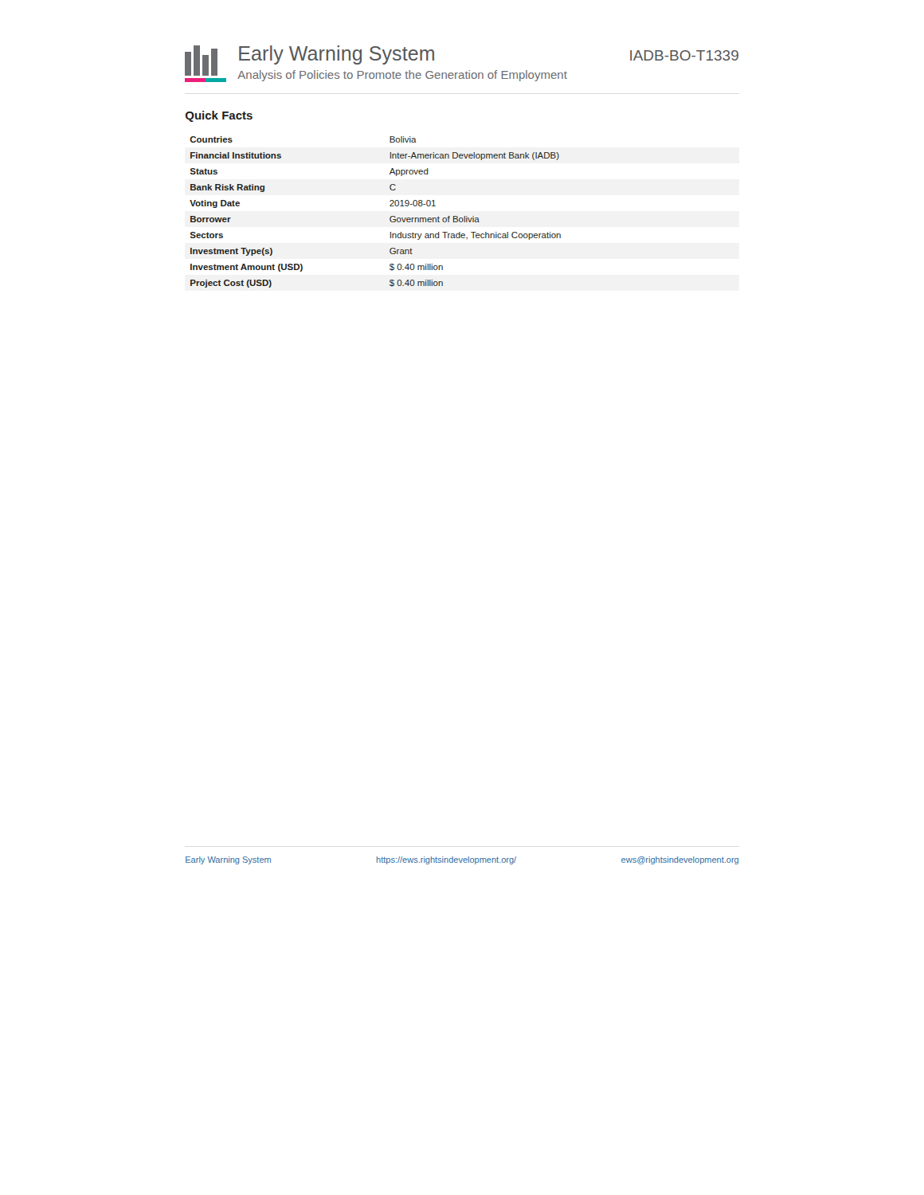Early Warning System
Analysis of Policies to Promote the Generation of Employment
IADB-BO-T1339
Quick Facts
| Countries | Bolivia |
| Financial Institutions | Inter-American Development Bank (IADB) |
| Status | Approved |
| Bank Risk Rating | C |
| Voting Date | 2019-08-01 |
| Borrower | Government of Bolivia |
| Sectors | Industry and Trade, Technical Cooperation |
| Investment Type(s) | Grant |
| Investment Amount (USD) | $ 0.40 million |
| Project Cost (USD) | $ 0.40 million |
Early Warning System https://ews.rightsindevelopment.org/ ews@rightsindevelopment.org